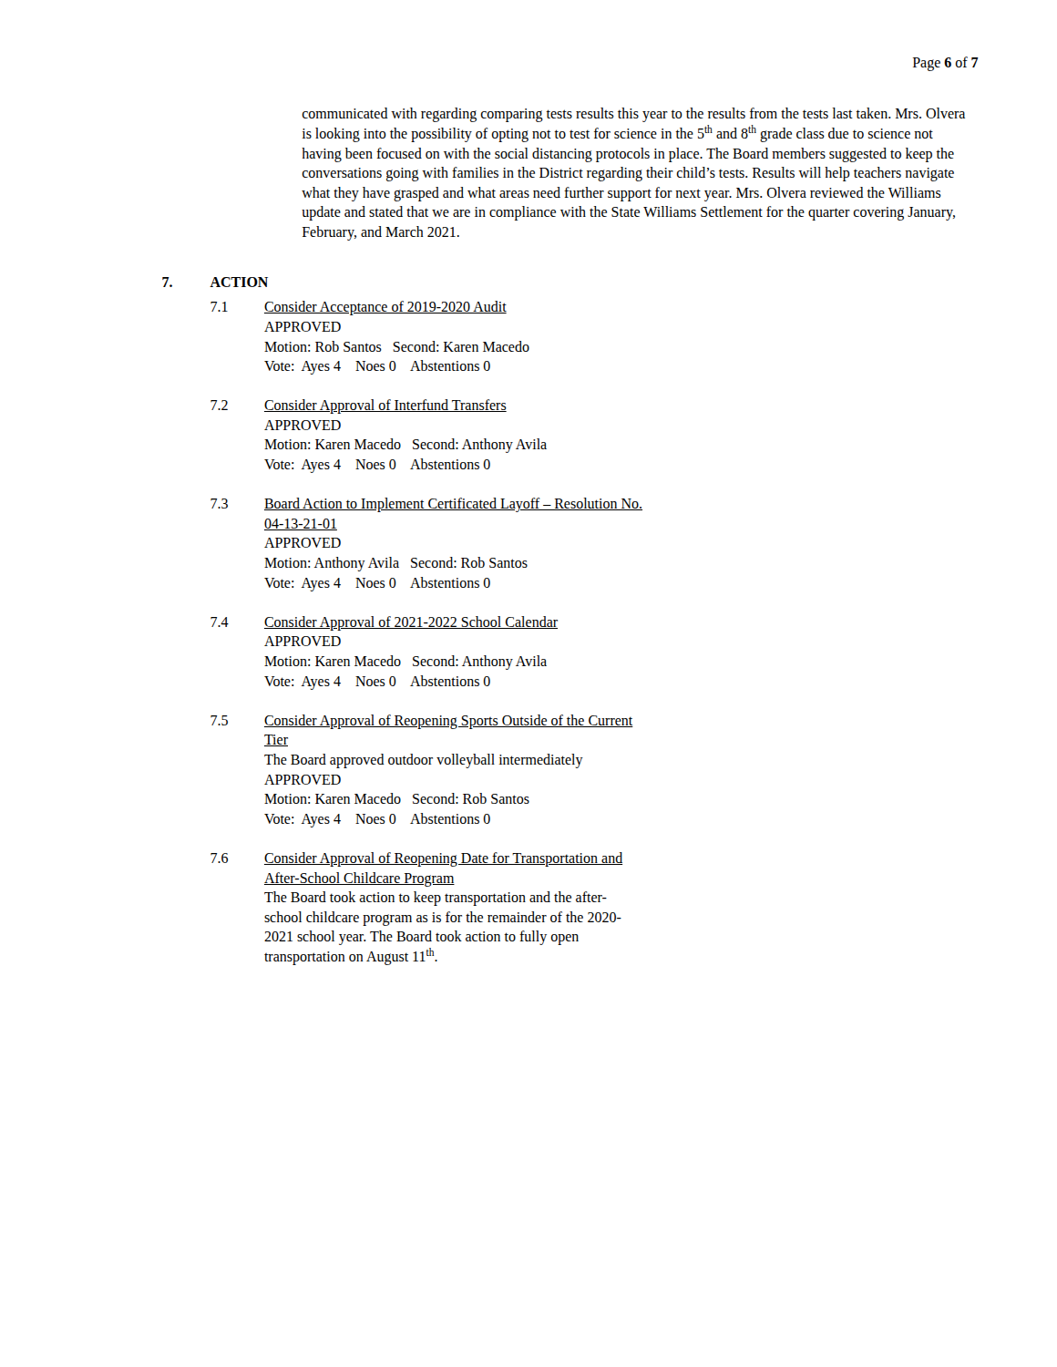Page 6 of 7
communicated with regarding comparing tests results this year to the results from the tests last taken. Mrs. Olvera is looking into the possibility of opting not to test for science in the 5th and 8th grade class due to science not having been focused on with the social distancing protocols in place. The Board members suggested to keep the conversations going with families in the District regarding their child’s tests. Results will help teachers navigate what they have grasped and what areas need further support for next year. Mrs. Olvera reviewed the Williams update and stated that we are in compliance with the State Williams Settlement for the quarter covering January, February, and March 2021.
7. ACTION
7.1 Consider Acceptance of 2019-2020 Audit APPROVED Motion: Rob Santos Second: Karen Macedo Vote: Ayes 4 Noes 0 Abstentions 0
7.2 Consider Approval of Interfund Transfers APPROVED Motion: Karen Macedo Second: Anthony Avila Vote: Ayes 4 Noes 0 Abstentions 0
7.3 Board Action to Implement Certificated Layoff – Resolution No. 04-13-21-01 APPROVED Motion: Anthony Avila Second: Rob Santos Vote: Ayes 4 Noes 0 Abstentions 0
7.4 Consider Approval of 2021-2022 School Calendar APPROVED Motion: Karen Macedo Second: Anthony Avila Vote: Ayes 4 Noes 0 Abstentions 0
7.5 Consider Approval of Reopening Sports Outside of the Current Tier The Board approved outdoor volleyball intermediately APPROVED Motion: Karen Macedo Second: Rob Santos Vote: Ayes 4 Noes 0 Abstentions 0
7.6 Consider Approval of Reopening Date for Transportation and After-School Childcare Program The Board took action to keep transportation and the after-school childcare program as is for the remainder of the 2020-2021 school year. The Board took action to fully open transportation on August 11th.